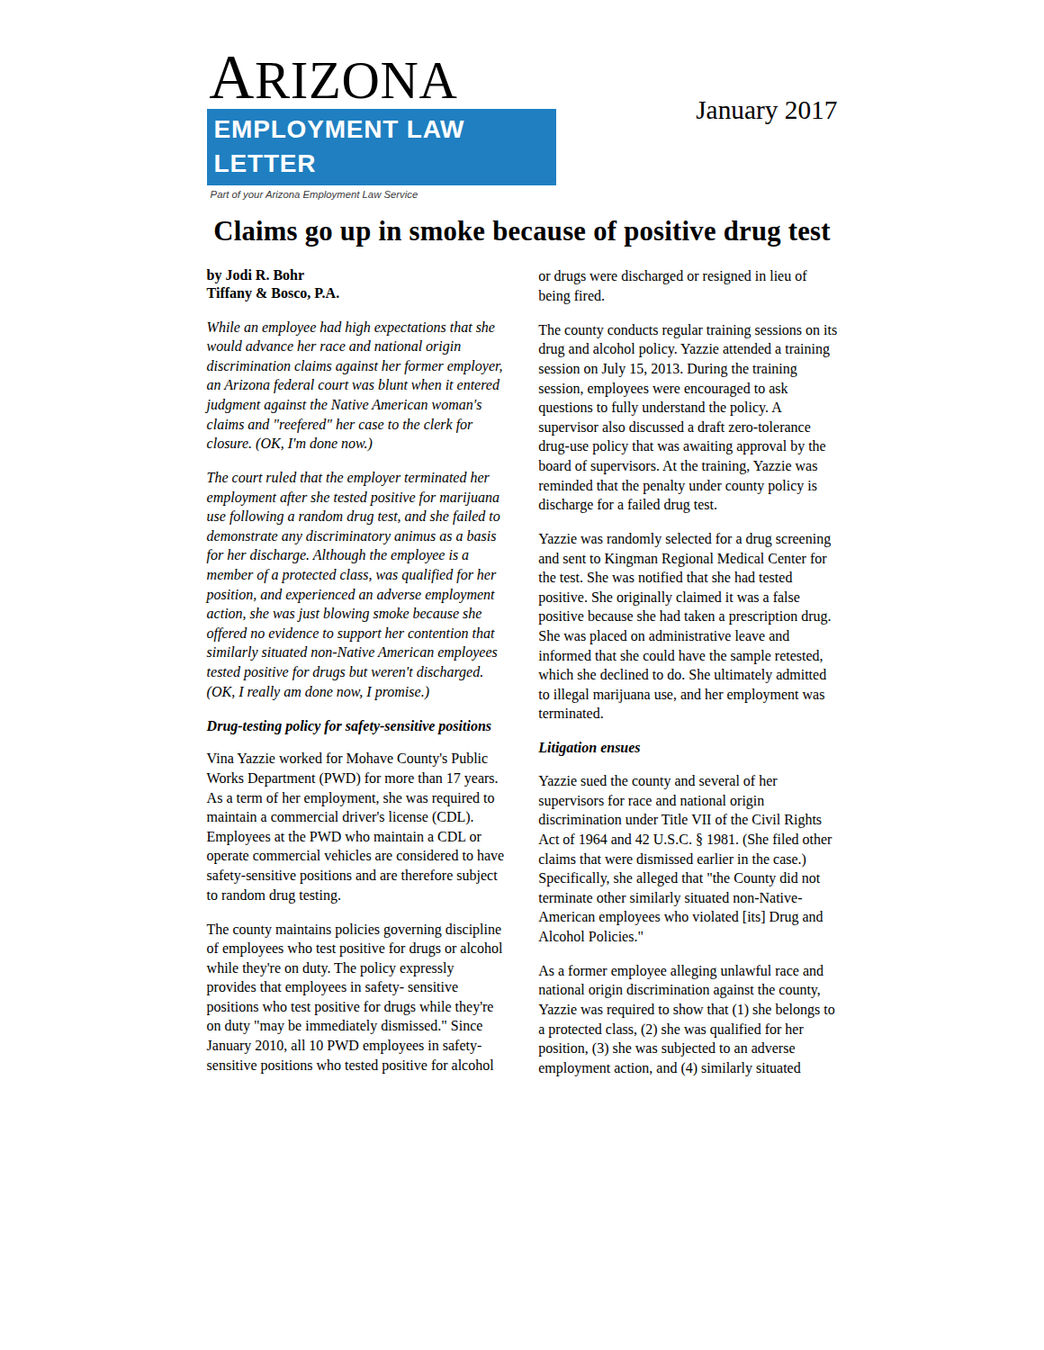ARIZONA
EMPLOYMENT LAW LETTER
Part of your Arizona Employment Law Service
January 2017
Claims go up in smoke because of positive drug test
by Jodi R. Bohr
Tiffany & Bosco, P.A.
While an employee had high expectations that she would advance her race and national origin discrimination claims against her former employer, an Arizona federal court was blunt when it entered judgment against the Native American woman's claims and "reefered" her case to the clerk for closure. (OK, I'm done now.)
The court ruled that the employer terminated her employment after she tested positive for marijuana use following a random drug test, and she failed to demonstrate any discriminatory animus as a basis for her discharge. Although the employee is a member of a protected class, was qualified for her position, and experienced an adverse employment action, she was just blowing smoke because she offered no evidence to support her contention that similarly situated non-Native American employees tested positive for drugs but weren't discharged. (OK, I really am done now, I promise.)
Drug-testing policy for safety-sensitive positions
Vina Yazzie worked for Mohave County's Public Works Department (PWD) for more than 17 years. As a term of her employment, she was required to maintain a commercial driver's license (CDL). Employees at the PWD who maintain a CDL or operate commercial vehicles are considered to have safety-sensitive positions and are therefore subject to random drug testing.
The county maintains policies governing discipline of employees who test positive for drugs or alcohol while they're on duty. The policy expressly provides that employees in safety- sensitive positions who test positive for drugs while they're on duty "may be immediately dismissed." Since January 2010, all 10 PWD employees in safety-sensitive positions who tested positive for alcohol or drugs were discharged or resigned in lieu of being fired.
The county conducts regular training sessions on its drug and alcohol policy. Yazzie attended a training session on July 15, 2013. During the training session, employees were encouraged to ask questions to fully understand the policy. A supervisor also discussed a draft zero-tolerance drug-use policy that was awaiting approval by the board of supervisors. At the training, Yazzie was reminded that the penalty under county policy is discharge for a failed drug test.
Yazzie was randomly selected for a drug screening and sent to Kingman Regional Medical Center for the test. She was notified that she had tested positive. She originally claimed it was a false positive because she had taken a prescription drug. She was placed on administrative leave and informed that she could have the sample retested, which she declined to do. She ultimately admitted to illegal marijuana use, and her employment was terminated.
Litigation ensues
Yazzie sued the county and several of her supervisors for race and national origin discrimination under Title VII of the Civil Rights Act of 1964 and 42 U.S.C. § 1981. (She filed other claims that were dismissed earlier in the case.) Specifically, she alleged that "the County did not terminate other similarly situated non-Native-American employees who violated [its] Drug and Alcohol Policies."
As a former employee alleging unlawful race and national origin discrimination against the county, Yazzie was required to show that (1) she belongs to a protected class, (2) she was qualified for her position, (3) she was subjected to an adverse employment action, and (4) similarly situated